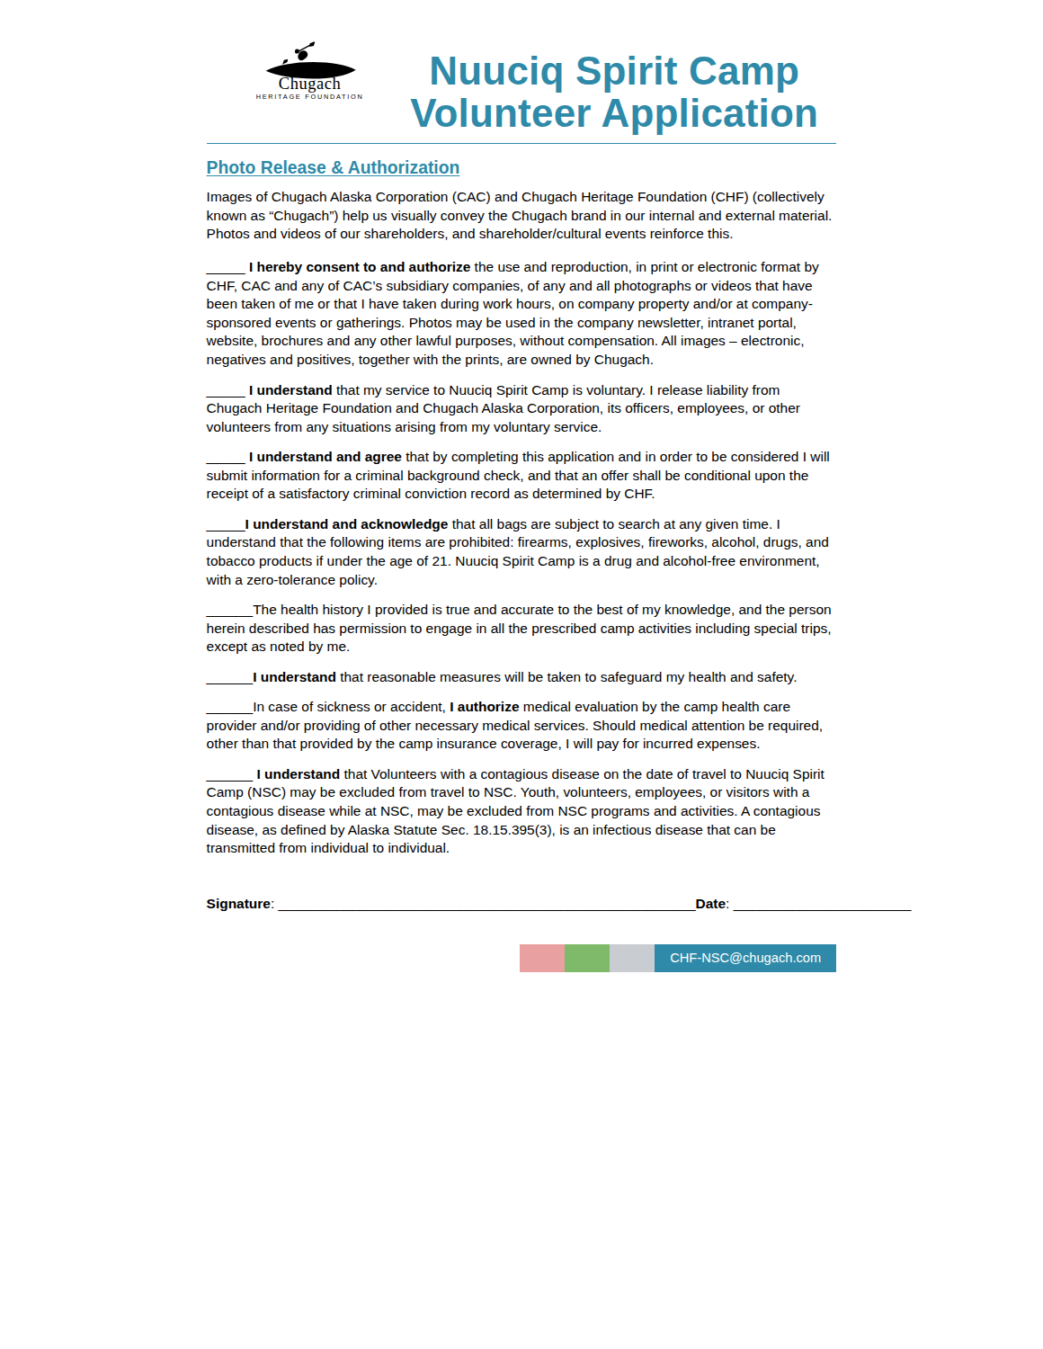Chugach HERITAGE FOUNDATION
Nuuciq Spirit Camp
Volunteer Application
Photo Release & Authorization
Images of Chugach Alaska Corporation (CAC) and Chugach Heritage Foundation (CHF) (collectively known as “Chugach”) help us visually convey the Chugach brand in our internal and external material. Photos and videos of our shareholders, and shareholder/cultural events reinforce this.
_____ I hereby consent to and authorize the use and reproduction, in print or electronic format by CHF, CAC and any of CAC’s subsidiary companies, of any and all photographs or videos that have been taken of me or that I have taken during work hours, on company property and/or at company-sponsored events or gatherings. Photos may be used in the company newsletter, intranet portal, website, brochures and any other lawful purposes, without compensation. All images – electronic, negatives and positives, together with the prints, are owned by Chugach.
_____ I understand that my service to Nuuciq Spirit Camp is voluntary. I release liability from Chugach Heritage Foundation and Chugach Alaska Corporation, its officers, employees, or other volunteers from any situations arising from my voluntary service.
_____ I understand and agree that by completing this application and in order to be considered I will submit information for a criminal background check, and that an offer shall be conditional upon the receipt of a satisfactory criminal conviction record as determined by CHF.
_____I understand and acknowledge that all bags are subject to search at any given time. I understand that the following items are prohibited: firearms, explosives, fireworks, alcohol, drugs, and tobacco products if under the age of 21. Nuuciq Spirit Camp is a drug and alcohol-free environment, with a zero-tolerance policy.
______The health history I provided is true and accurate to the best of my knowledge, and the person herein described has permission to engage in all the prescribed camp activities including special trips, except as noted by me.
______I understand that reasonable measures will be taken to safeguard my health and safety.
______In case of sickness or accident, I authorize medical evaluation by the camp health care provider and/or providing of other necessary medical services. Should medical attention be required, other than that provided by the camp insurance coverage, I will pay for incurred expenses.
______ I understand that Volunteers with a contagious disease on the date of travel to Nuuciq Spirit Camp (NSC) may be excluded from travel to NSC. Youth, volunteers, employees, or visitors with a contagious disease while at NSC, may be excluded from NSC programs and activities. A contagious disease, as defined by Alaska Statute Sec. 18.15.395(3), is an infectious disease that can be transmitted from individual to individual.
Signature: ______________________________________________________Date: _______________________
CHF-NSC@chugach.com